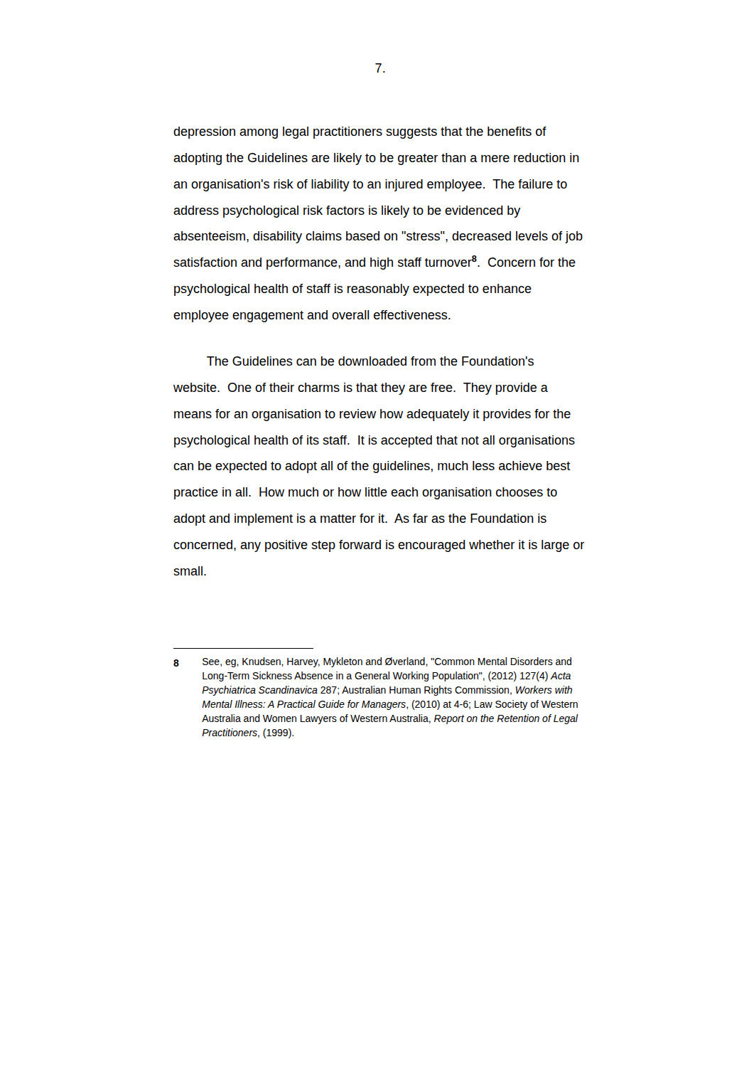7.
depression among legal practitioners suggests that the benefits of adopting the Guidelines are likely to be greater than a mere reduction in an organisation's risk of liability to an injured employee. The failure to address psychological risk factors is likely to be evidenced by absenteeism, disability claims based on "stress", decreased levels of job satisfaction and performance, and high staff turnover8. Concern for the psychological health of staff is reasonably expected to enhance employee engagement and overall effectiveness.
The Guidelines can be downloaded from the Foundation's website. One of their charms is that they are free. They provide a means for an organisation to review how adequately it provides for the psychological health of its staff. It is accepted that not all organisations can be expected to adopt all of the guidelines, much less achieve best practice in all. How much or how little each organisation chooses to adopt and implement is a matter for it. As far as the Foundation is concerned, any positive step forward is encouraged whether it is large or small.
8
See, eg, Knudsen, Harvey, Mykleton and Øverland, "Common Mental Disorders and Long-Term Sickness Absence in a General Working Population", (2012) 127(4) Acta Psychiatrica Scandinavica 287; Australian Human Rights Commission, Workers with Mental Illness: A Practical Guide for Managers, (2010) at 4-6; Law Society of Western Australia and Women Lawyers of Western Australia, Report on the Retention of Legal Practitioners, (1999).